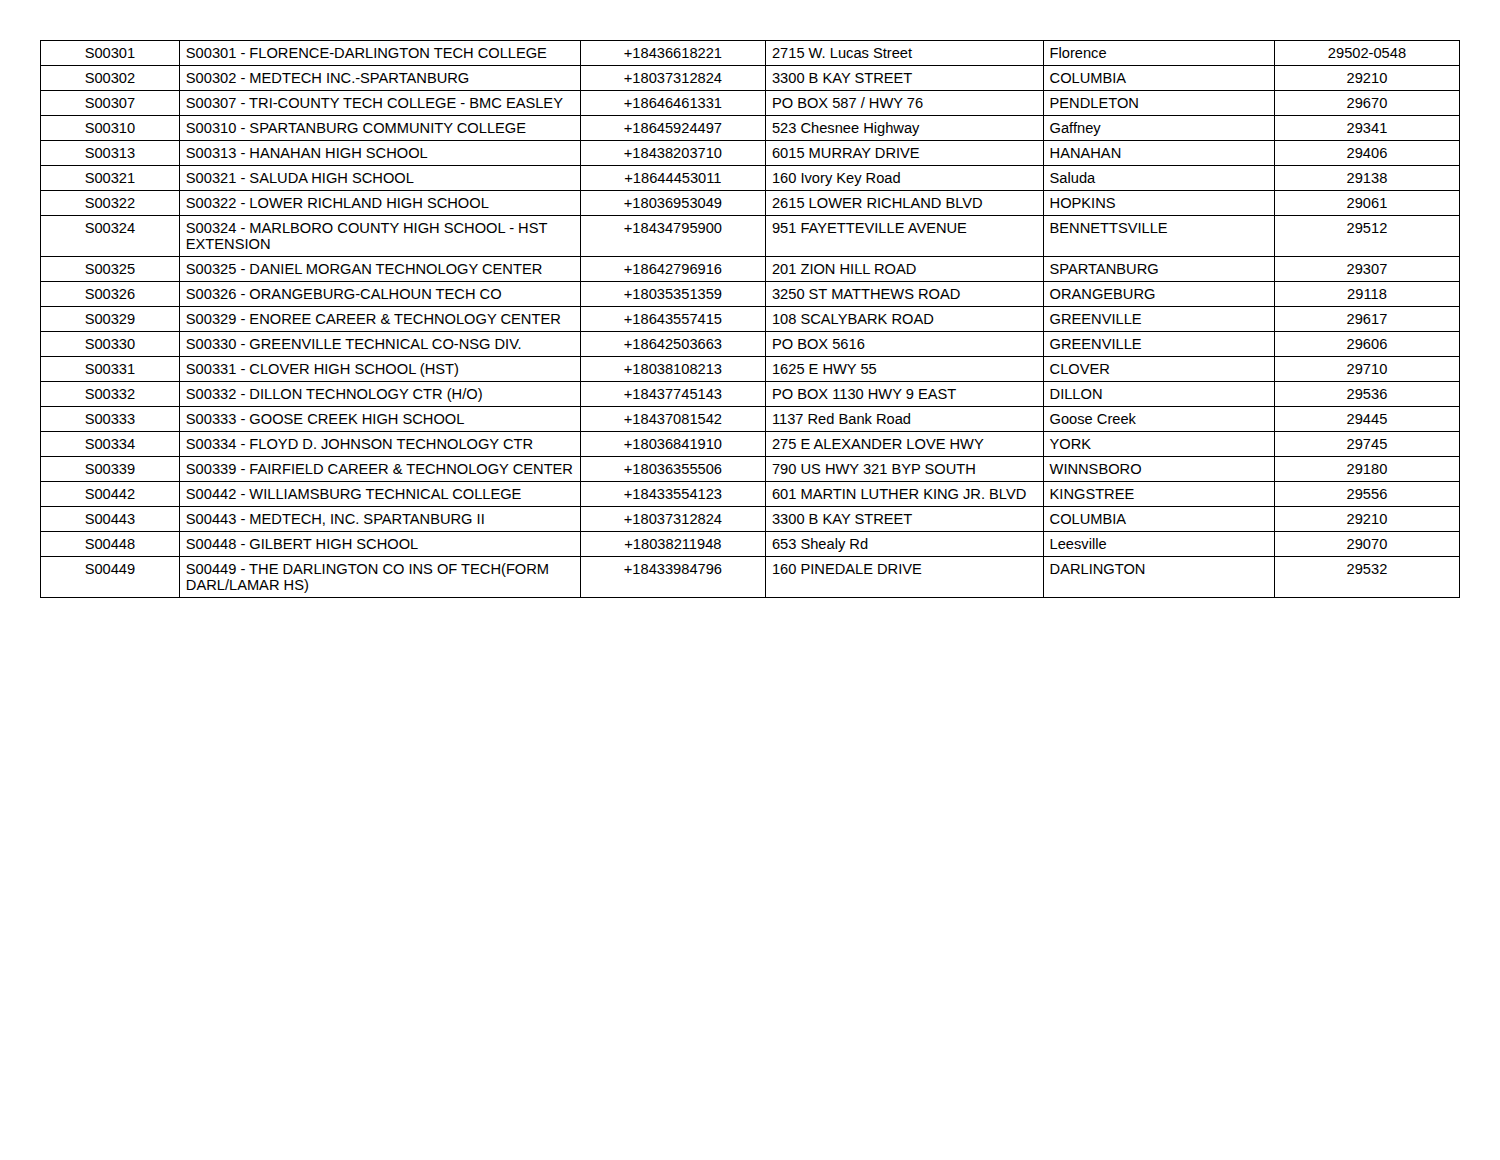| S00301 | S00301 - FLORENCE-DARLINGTON TECH COLLEGE | +18436618221 | 2715 W. Lucas Street | Florence | 29502-0548 |
| S00302 | S00302 - MEDTECH INC.-SPARTANBURG | +18037312824 | 3300 B KAY STREET | COLUMBIA | 29210 |
| S00307 | S00307 - TRI-COUNTY TECH COLLEGE - BMC EASLEY | +18646461331 | PO BOX 587 / HWY 76 | PENDLETON | 29670 |
| S00310 | S00310 - SPARTANBURG COMMUNITY COLLEGE | +18645924497 | 523 Chesnee Highway | Gaffney | 29341 |
| S00313 | S00313 - HANAHAN HIGH SCHOOL | +18438203710 | 6015 MURRAY DRIVE | HANAHAN | 29406 |
| S00321 | S00321 - SALUDA HIGH SCHOOL | +18644453011 | 160 Ivory Key Road | Saluda | 29138 |
| S00322 | S00322 - LOWER RICHLAND HIGH SCHOOL | +18036953049 | 2615 LOWER RICHLAND BLVD | HOPKINS | 29061 |
| S00324 | S00324 - MARLBORO COUNTY HIGH SCHOOL - HST EXTENSION | +18434795900 | 951 FAYETTEVILLE AVENUE | BENNETTSVILLE | 29512 |
| S00325 | S00325 - DANIEL MORGAN TECHNOLOGY CENTER | +18642796916 | 201 ZION HILL ROAD | SPARTANBURG | 29307 |
| S00326 | S00326 - ORANGEBURG-CALHOUN TECH CO | +18035351359 | 3250 ST MATTHEWS ROAD | ORANGEBURG | 29118 |
| S00329 | S00329 - ENOREE CAREER & TECHNOLOGY CENTER | +18643557415 | 108 SCALYBARK ROAD | GREENVILLE | 29617 |
| S00330 | S00330 - GREENVILLE TECHNICAL CO-NSG DIV. | +18642503663 | PO BOX 5616 | GREENVILLE | 29606 |
| S00331 | S00331 - CLOVER HIGH SCHOOL (HST) | +18038108213 | 1625 E HWY 55 | CLOVER | 29710 |
| S00332 | S00332 - DILLON TECHNOLOGY CTR (H/O) | +18437745143 | PO BOX 1130 HWY 9 EAST | DILLON | 29536 |
| S00333 | S00333 - GOOSE CREEK HIGH SCHOOL | +18437081542 | 1137 Red Bank Road | Goose Creek | 29445 |
| S00334 | S00334 - FLOYD D. JOHNSON TECHNOLOGY CTR | +18036841910 | 275 E ALEXANDER LOVE HWY | YORK | 29745 |
| S00339 | S00339 - FAIRFIELD CAREER & TECHNOLOGY CENTER | +18036355506 | 790 US HWY 321 BYP SOUTH | WINNSBORO | 29180 |
| S00442 | S00442 - WILLIAMSBURG TECHNICAL COLLEGE | +18433554123 | 601 MARTIN LUTHER KING JR. BLVD | KINGSTREE | 29556 |
| S00443 | S00443 - MEDTECH, INC. SPARTANBURG II | +18037312824 | 3300 B KAY STREET | COLUMBIA | 29210 |
| S00448 | S00448 - GILBERT HIGH SCHOOL | +18038211948 | 653 Shealy Rd | Leesville | 29070 |
| S00449 | S00449 - THE DARLINGTON CO INS OF TECH(FORM DARL/LAMAR HS) | +18433984796 | 160 PINEDALE DRIVE | DARLINGTON | 29532 |